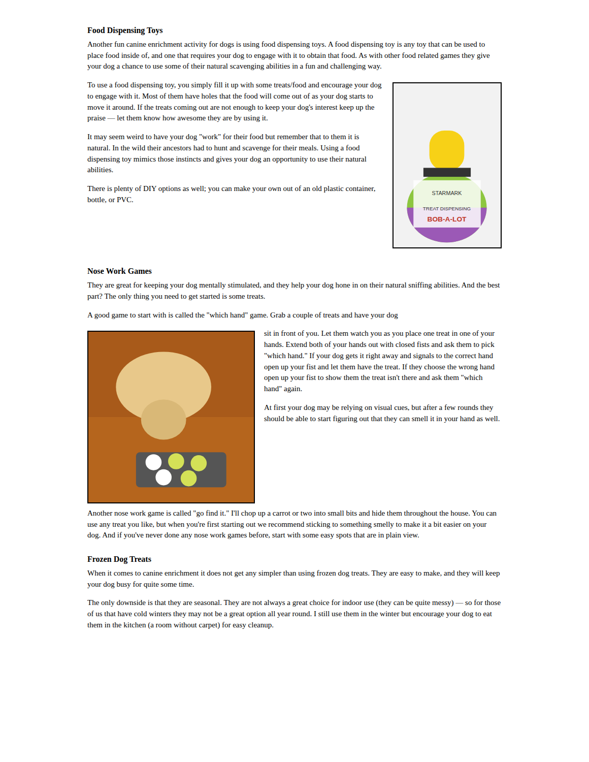Food Dispensing Toys
Another fun canine enrichment activity for dogs is using food dispensing toys. A food dispensing toy is any toy that can be used to place food inside of, and one that requires your dog to engage with it to obtain that food. As with other food related games they give your dog a chance to use some of their natural scavenging abilities in a fun and challenging way.
To use a food dispensing toy, you simply fill it up with some treats/food and encourage your dog to engage with it. Most of them have holes that the food will come out of as your dog starts to move it around. If the treats coming out are not enough to keep your dog's interest keep up the praise — let them know how awesome they are by using it.
It may seem weird to have your dog "work" for their food but remember that to them it is natural. In the wild their ancestors had to hunt and scavenge for their meals. Using a food dispensing toy mimics those instincts and gives your dog an opportunity to use their natural abilities.
There is plenty of DIY options as well; you can make your own out of an old plastic container, bottle, or PVC.
Nose Work Games
They are great for keeping your dog mentally stimulated, and they help your dog hone in on their natural sniffing abilities. And the best part? The only thing you need to get started is some treats.
A good game to start with is called the "which hand" game. Grab a couple of treats and have your dog
sit in front of you. Let them watch you as you place one treat in one of your hands. Extend both of your hands out with closed fists and ask them to pick "which hand." If your dog gets it right away and signals to the correct hand open up your fist and let them have the treat. If they choose the wrong hand open up your fist to show them the treat isn't there and ask them "which hand" again.
At first your dog may be relying on visual cues, but after a few rounds they should be able to start figuring out that they can smell it in your hand as well.
Another nose work game is called "go find it." I'll chop up a carrot or two into small bits and hide them throughout the house. You can use any treat you like, but when you're first starting out we recommend sticking to something smelly to make it a bit easier on your dog. And if you've never done any nose work games before, start with some easy spots that are in plain view.
Frozen Dog Treats
When it comes to canine enrichment it does not get any simpler than using frozen dog treats. They are easy to make, and they will keep your dog busy for quite some time.
The only downside is that they are seasonal. They are not always a great choice for indoor use (they can be quite messy) — so for those of us that have cold winters they may not be a great option all year round. I still use them in the winter but encourage your dog to eat them in the kitchen (a room without carpet) for easy cleanup.